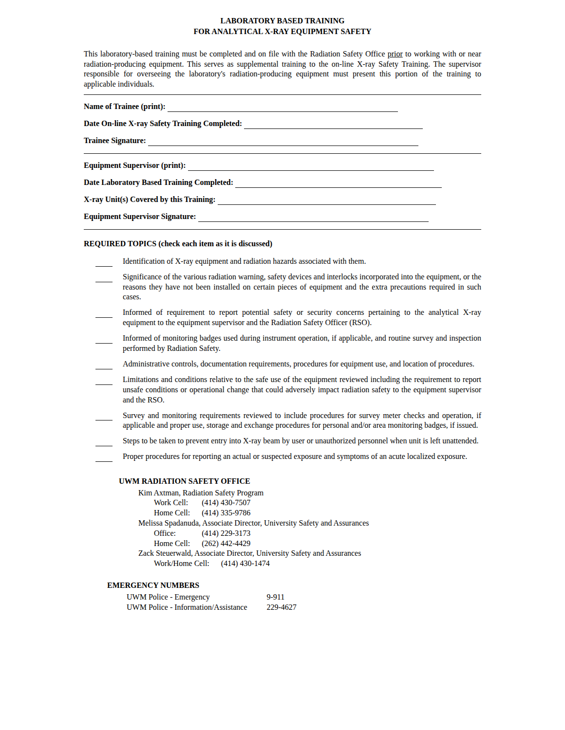LABORATORY BASED TRAINING
FOR ANALYTICAL X-RAY EQUIPMENT SAFETY
This laboratory-based training must be completed and on file with the Radiation Safety Office prior to working with or near radiation-producing equipment. This serves as supplemental training to the on-line X-ray Safety Training. The supervisor responsible for overseeing the laboratory's radiation-producing equipment must present this portion of the training to applicable individuals.
Name of Trainee (print):
Date On-line X-ray Safety Training Completed:
Trainee Signature:
Equipment Supervisor (print):
Date Laboratory Based Training Completed:
X-ray Unit(s) Covered by this Training:
Equipment Supervisor Signature:
REQUIRED TOPICS (check each item as it is discussed)
| | Identification of X-ray equipment and radiation hazards associated with them. |
| | Significance of the various radiation warning, safety devices and interlocks incorporated into the equipment, or the reasons they have not been installed on certain pieces of equipment and the extra precautions required in such cases. |
| | Informed of requirement to report potential safety or security concerns pertaining to the analytical X-ray equipment to the equipment supervisor and the Radiation Safety Officer (RSO). |
| | Informed of monitoring badges used during instrument operation, if applicable, and routine survey and inspection performed by Radiation Safety. |
| | Administrative controls, documentation requirements, procedures for equipment use, and location of procedures. |
| | Limitations and conditions relative to the safe use of the equipment reviewed including the requirement to report unsafe conditions or operational change that could adversely impact radiation safety to the equipment supervisor and the RSO. |
| | Survey and monitoring requirements reviewed to include procedures for survey meter checks and operation, if applicable and proper use, storage and exchange procedures for personal and/or area monitoring badges, if issued. |
| | Steps to be taken to prevent entry into X-ray beam by user or unauthorized personnel when unit is left unattended. |
| | Proper procedures for reporting an actual or suspected exposure and symptoms of an acute localized exposure. |
UWM RADIATION SAFETY OFFICE
Kim Axtman, Radiation Safety Program
| Work Cell: | (414) 430-7507 |
| Home Cell: | (414) 335-9786 |
Melissa Spadanuda, Associate Director, University Safety and Assurances
| Office: | (414) 229-3173 |
| Home Cell: | (262) 442-4429 |
Zack Steuerwald, Associate Director, University Safety and Assurances
| Work/Home Cell: | (414) 430-1474 |
EMERGENCY NUMBERS
| UWM Police - Emergency | 9-911 |
| UWM Police - Information/Assistance | 229-4627 |